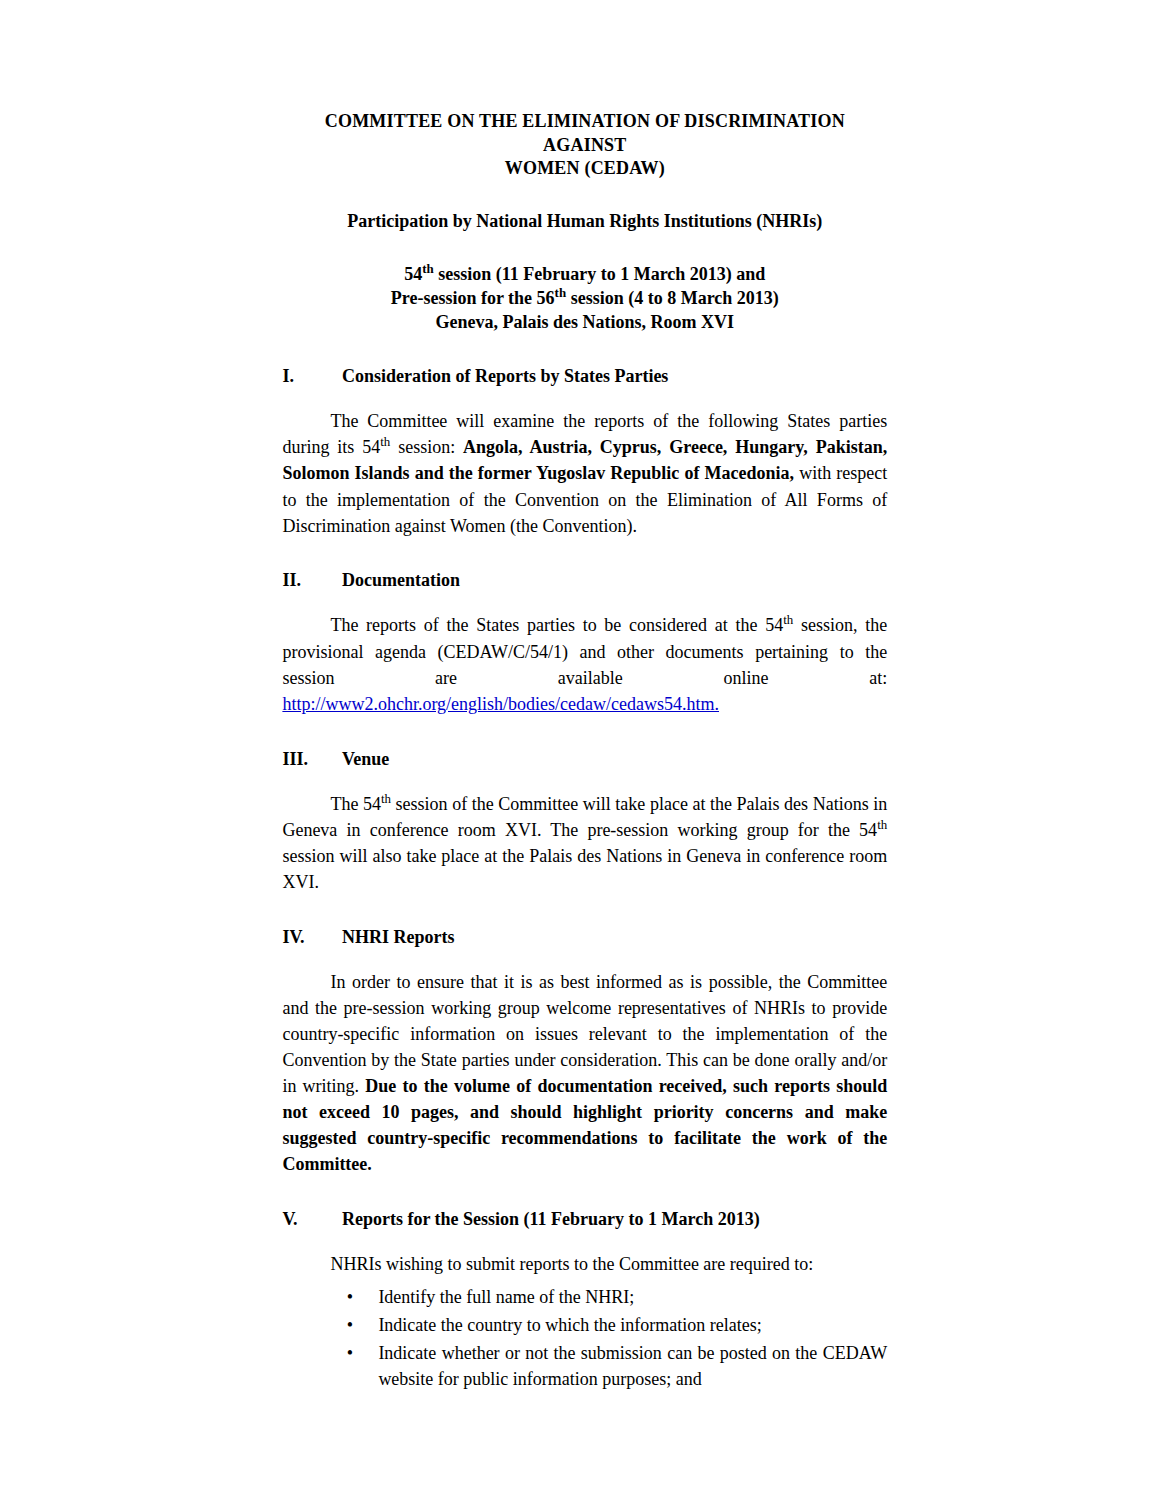COMMITTEE ON THE ELIMINATION OF DISCRIMINATION AGAINST
WOMEN (CEDAW)
Participation by National Human Rights Institutions (NHRIs)
54th session (11 February to 1 March 2013) and
Pre-session for the 56th session (4 to 8 March 2013)
Geneva, Palais des Nations, Room XVI
I. Consideration of Reports by States Parties
The Committee will examine the reports of the following States parties during its 54th session: Angola, Austria, Cyprus, Greece, Hungary, Pakistan, Solomon Islands and the former Yugoslav Republic of Macedonia, with respect to the implementation of the Convention on the Elimination of All Forms of Discrimination against Women (the Convention).
II. Documentation
The reports of the States parties to be considered at the 54th session, the provisional agenda (CEDAW/C/54/1) and other documents pertaining to the session are available online at: http://www2.ohchr.org/english/bodies/cedaw/cedaws54.htm.
III. Venue
The 54th session of the Committee will take place at the Palais des Nations in Geneva in conference room XVI. The pre-session working group for the 54th session will also take place at the Palais des Nations in Geneva in conference room XVI.
IV. NHRI Reports
In order to ensure that it is as best informed as is possible, the Committee and the pre-session working group welcome representatives of NHRIs to provide country-specific information on issues relevant to the implementation of the Convention by the State parties under consideration. This can be done orally and/or in writing. Due to the volume of documentation received, such reports should not exceed 10 pages, and should highlight priority concerns and make suggested country-specific recommendations to facilitate the work of the Committee.
V. Reports for the Session (11 February to 1 March 2013)
NHRIs wishing to submit reports to the Committee are required to:
Identify the full name of the NHRI;
Indicate the country to which the information relates;
Indicate whether or not the submission can be posted on the CEDAW website for public information purposes; and